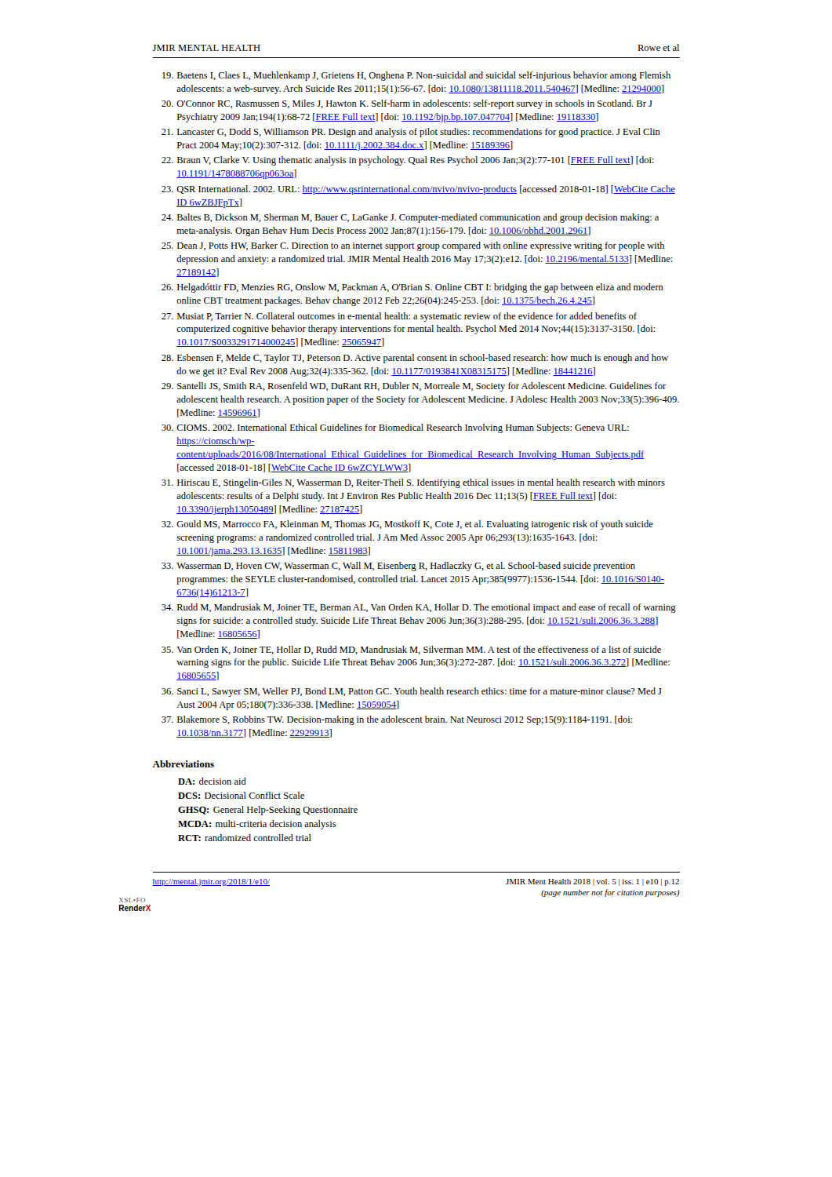JMIR MENTAL HEALTH
Rowe et al
Baetens I, Claes L, Muehlenkamp J, Grietens H, Onghena P. Non-suicidal and suicidal self-injurious behavior among Flemish adolescents: a web-survey. Arch Suicide Res 2011;15(1):56-67. [doi: 10.1080/13811118.2011.540467] [Medline: 21294000]
O'Connor RC, Rasmussen S, Miles J, Hawton K. Self-harm in adolescents: self-report survey in schools in Scotland. Br J Psychiatry 2009 Jan;194(1):68-72 [FREE Full text] [doi: 10.1192/bjp.bp.107.047704] [Medline: 19118330]
Lancaster G, Dodd S, Williamson PR. Design and analysis of pilot studies: recommendations for good practice. J Eval Clin Pract 2004 May;10(2):307-312. [doi: 10.1111/j.2002.384.doc.x] [Medline: 15189396]
Braun V, Clarke V. Using thematic analysis in psychology. Qual Res Psychol 2006 Jan;3(2):77-101 [FREE Full text] [doi: 10.1191/1478088706qp063oa]
QSR International. 2002. URL: http://www.qsrinternational.com/nvivo/nvivo-products [accessed 2018-01-18] [WebCite Cache ID 6wZBJFpTx]
Baltes B, Dickson M, Sherman M, Bauer C, LaGanke J. Computer-mediated communication and group decision making: a meta-analysis. Organ Behav Hum Decis Process 2002 Jan;87(1):156-179. [doi: 10.1006/obhd.2001.2961]
Dean J, Potts HW, Barker C. Direction to an internet support group compared with online expressive writing for people with depression and anxiety: a randomized trial. JMIR Mental Health 2016 May 17;3(2):e12. [doi: 10.2196/mental.5133] [Medline: 27189142]
Helgadóttir FD, Menzies RG, Onslow M, Packman A, O'Brian S. Online CBT I: bridging the gap between eliza and modern online CBT treatment packages. Behav change 2012 Feb 22;26(04):245-253. [doi: 10.1375/bech.26.4.245]
Musiat P, Tarrier N. Collateral outcomes in e-mental health: a systematic review of the evidence for added benefits of computerized cognitive behavior therapy interventions for mental health. Psychol Med 2014 Nov;44(15):3137-3150. [doi: 10.1017/S0033291714000245] [Medline: 25065947]
Esbensen F, Melde C, Taylor TJ, Peterson D. Active parental consent in school-based research: how much is enough and how do we get it? Eval Rev 2008 Aug;32(4):335-362. [doi: 10.1177/0193841X08315175] [Medline: 18441216]
Santelli JS, Smith RA, Rosenfeld WD, DuRant RH, Dubler N, Morreale M, Society for Adolescent Medicine. Guidelines for adolescent health research. A position paper of the Society for Adolescent Medicine. J Adolesc Health 2003 Nov;33(5):396-409. [Medline: 14596961]
CIOMS. 2002. International Ethical Guidelines for Biomedical Research Involving Human Subjects: Geneva URL: https://ciomsch/wp-content/uploads/2016/08/International_Ethical_Guidelines_for_Biomedical_Research_Involving_Human_Subjects.pdf [accessed 2018-01-18] [WebCite Cache ID 6wZCYLWW3]
Hiriscau E, Stingelin-Giles N, Wasserman D, Reiter-Theil S. Identifying ethical issues in mental health research with minors adolescents: results of a Delphi study. Int J Environ Res Public Health 2016 Dec 11;13(5) [FREE Full text] [doi: 10.3390/ijerph13050489] [Medline: 27187425]
Gould MS, Marrocco FA, Kleinman M, Thomas JG, Mostkoff K, Cote J, et al. Evaluating iatrogenic risk of youth suicide screening programs: a randomized controlled trial. J Am Med Assoc 2005 Apr 06;293(13):1635-1643. [doi: 10.1001/jama.293.13.1635] [Medline: 15811983]
Wasserman D, Hoven CW, Wasserman C, Wall M, Eisenberg R, Hadlaczky G, et al. School-based suicide prevention programmes: the SEYLE cluster-randomised, controlled trial. Lancet 2015 Apr;385(9977):1536-1544. [doi: 10.1016/S0140-6736(14)61213-7]
Rudd M, Mandrusiak M, Joiner TE, Berman AL, Van Orden KA, Hollar D. The emotional impact and ease of recall of warning signs for suicide: a controlled study. Suicide Life Threat Behav 2006 Jun;36(3):288-295. [doi: 10.1521/suli.2006.36.3.288] [Medline: 16805656]
Van Orden K, Joiner TE, Hollar D, Rudd MD, Mandrusiak M, Silverman MM. A test of the effectiveness of a list of suicide warning signs for the public. Suicide Life Threat Behav 2006 Jun;36(3):272-287. [doi: 10.1521/suli.2006.36.3.272] [Medline: 16805655]
Sanci L, Sawyer SM, Weller PJ, Bond LM, Patton GC. Youth health research ethics: time for a mature-minor clause? Med J Aust 2004 Apr 05;180(7):336-338. [Medline: 15059054]
Blakemore S, Robbins TW. Decision-making in the adolescent brain. Nat Neurosci 2012 Sep;15(9):1184-1191. [doi: 10.1038/nn.3177] [Medline: 22929913]
Abbreviations
DA:
decision aid
DCS:
Decisional Conflict Scale
GHSQ:
General Help-Seeking Questionnaire
MCDA:
multi-criteria decision analysis
RCT:
randomized controlled trial
http://mental.jmir.org/2018/1/e10/
JMIR Ment Health 2018 | vol. 5 | iss. 1 | e10 | p.12
(page number not for citation purposes)
XSL•FO
Render X